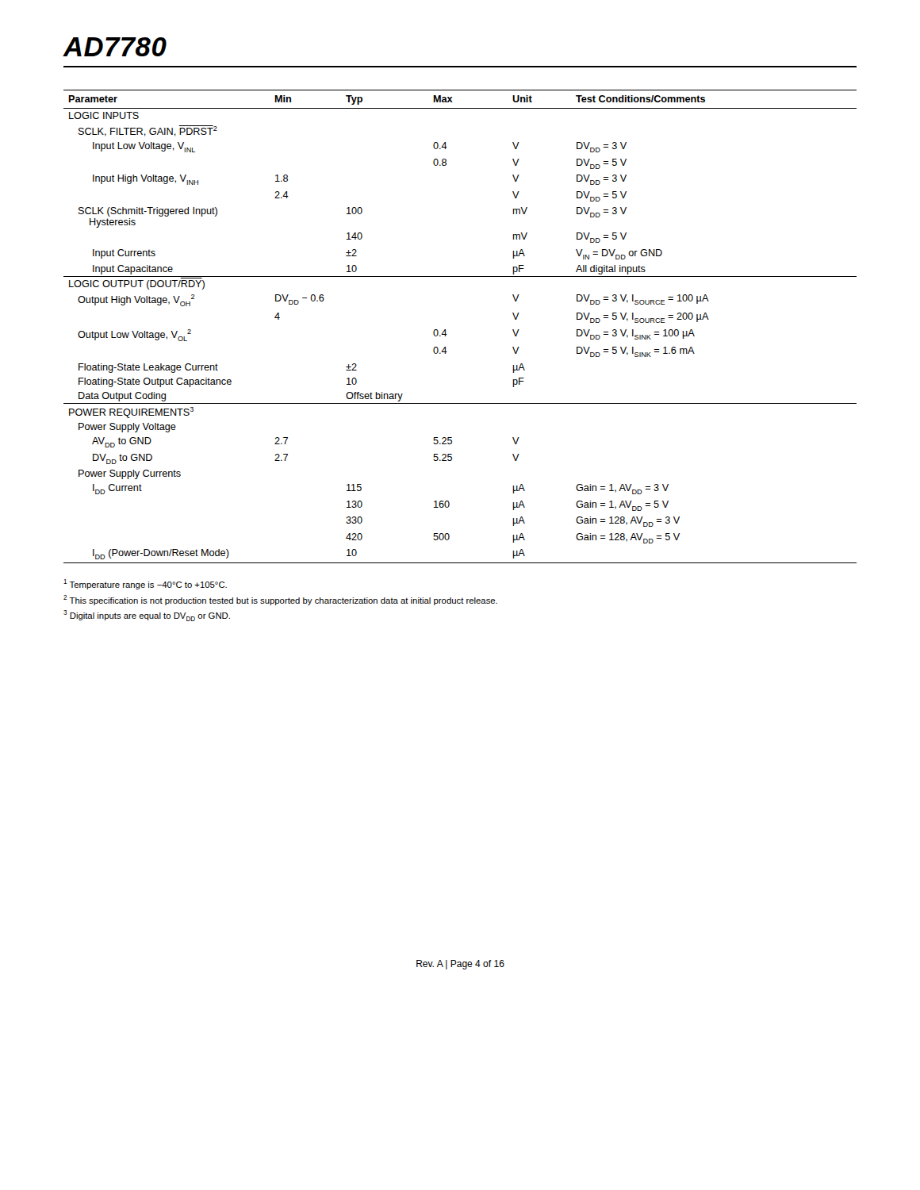AD7780
| Parameter | Min | Typ | Max | Unit | Test Conditions/Comments |
| --- | --- | --- | --- | --- | --- |
| LOGIC INPUTS | | | | | |
| SCLK, FILTER, GAIN, PDRST 2 | | | | | |
| Input Low Voltage, V INL | | | 0.4 | V | DV DD = 3 V |
| | | | 0.8 | V | DV DD = 5 V |
| Input High Voltage, V INH | 1.8 | | | V | DV DD = 3 V |
| | 2.4 | | | V | DV DD = 5 V |
| SCLK (Schmitt-Triggered Input) Hysteresis | | 100 | | mV | DV DD = 3 V |
| | | 140 | | mV | DV DD = 5 V |
| Input Currents | | ±2 | | µA | V IN = DV DD or GND |
| Input Capacitance | | 10 | | pF | All digital inputs |
| LOGIC OUTPUT (DOUT/ RDY ) | | | | | |
| Output High Voltage, V OH 2 | DV DD − 0.6 | | | V | DV DD = 3 V, I SOURCE = 100 µA |
| | 4 | | | V | DV DD = 5 V, I SOURCE = 200 µA |
| Output Low Voltage, V OL 2 | | | 0.4 | V | DV DD = 3 V, I SINK = 100 µA |
| | | | 0.4 | V | DV DD = 5 V, I SINK = 1.6 mA |
| Floating-State Leakage Current | | ±2 | | µA | |
| Floating-State Output Capacitance | | 10 | | pF | |
| Data Output Coding | | Offset binary | | | |
| POWER REQUIREMENTS 3 | | | | | |
| Power Supply Voltage | | | | | |
| AV DD to GND | 2.7 | | 5.25 | V | |
| DV DD to GND | 2.7 | | 5.25 | V | |
| Power Supply Currents | | | | | |
| I DD Current | | 115 | | µA | Gain = 1, AV DD = 3 V |
| | | 130 | 160 | µA | Gain = 1, AV DD = 5 V |
| | | 330 | | µA | Gain = 128, AV DD = 3 V |
| | | 420 | 500 | µA | Gain = 128, AV DD = 5 V |
| I DD (Power-Down/Reset Mode) | | 10 | | µA | |
1 Temperature range is −40°C to +105°C.
2 This specification is not production tested but is supported by characterization data at initial product release.
3 Digital inputs are equal to DVDD or GND.
Rev. A | Page 4 of 16